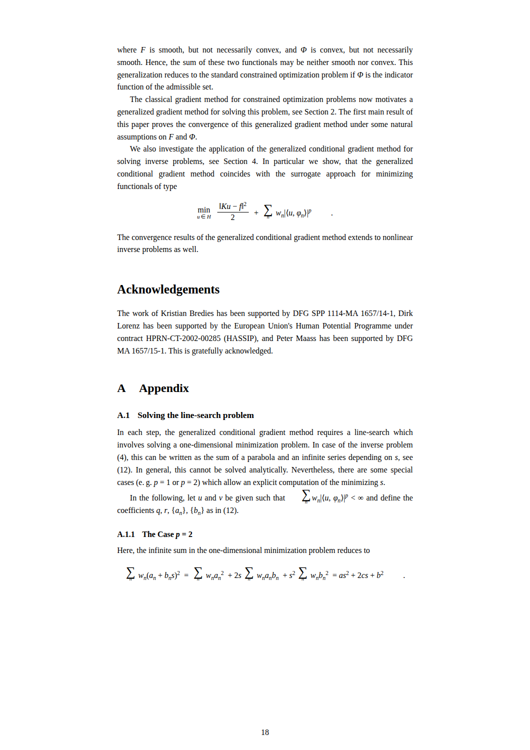where F is smooth, but not necessarily convex, and Φ is convex, but not necessarily smooth. Hence, the sum of these two functionals may be neither smooth nor convex. This generalization reduces to the standard constrained optimization problem if Φ is the indicator function of the admissible set.
The classical gradient method for constrained optimization problems now motivates a generalized gradient method for solving this problem, see Section 2. The first main result of this paper proves the convergence of this generalized gradient method under some natural assumptions on F and Φ.
We also investigate the application of the generalized conditional gradient method for solving inverse problems, see Section 4. In particular we show, that the generalized conditional gradient method coincides with the surrogate approach for minimizing functionals of type
min u ∈ H ‖Ku − f‖22 + ∑n wn|⟨u, φn⟩|p .
The convergence results of the generalized conditional gradient method extends to nonlinear inverse problems as well.
Acknowledgements
The work of Kristian Bredies has been supported by DFG SPP 1114-MA 1657/14-1, Dirk Lorenz has been supported by the European Union's Human Potential Programme under contract HPRN-CT-2002-00285 (HASSIP), and Peter Maass has been supported by DFG MA 1657/15-1. This is gratefully acknowledged.
AAppendix
A.1 Solving the line-search problem
In each step, the generalized conditional gradient method requires a line-search which involves solving a one-dimensional minimization problem. In case of the inverse problem (4), this can be written as the sum of a parabola and an infinite series depending on s, see (12). In general, this cannot be solved analytically. Nevertheless, there are some special cases (e. g. p = 1 or p = 2) which allow an explicit computation of the minimizing s.
In the following, let u and v be given such that ∑n wn|⟨u, φn⟩|p < ∞ and define the coefficients q, r, {an}, {bn} as in (12).
A.1.1 The Case p = 2
Here, the infinite sum in the one-dimensional minimization problem reduces to
∑n wn(an + bns)2 = ∑n wnan2 + 2s ∑n wnanbn + s2 ∑n wnbn2 = as2 + 2cs + b2 .
18